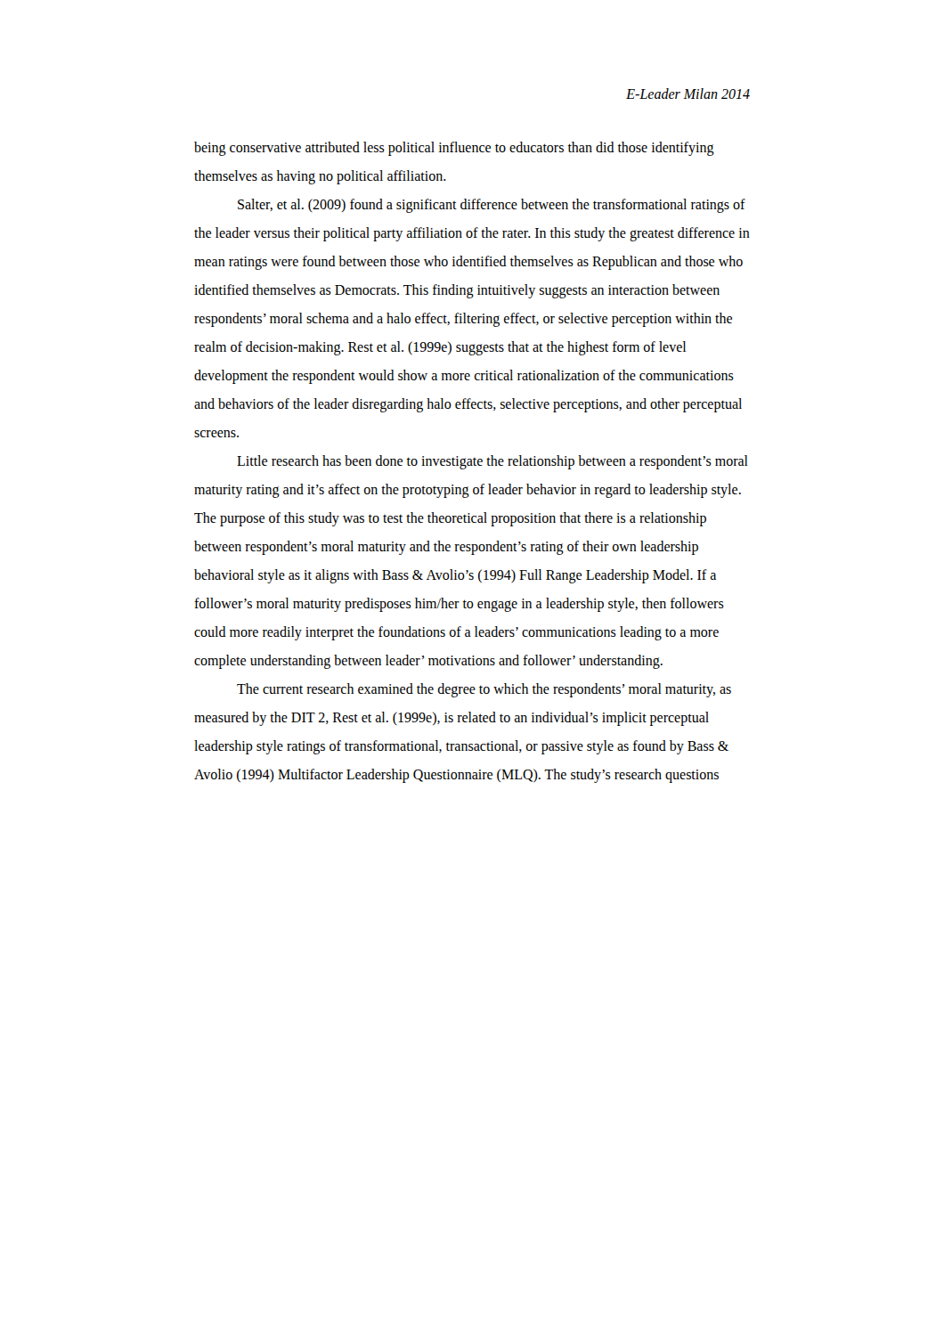E-Leader Milan 2014
being conservative attributed less political influence to educators than did those identifying themselves as having no political affiliation.
Salter, et al. (2009) found a significant difference between the transformational ratings of the leader versus their political party affiliation of the rater. In this study the greatest difference in mean ratings were found between those who identified themselves as Republican and those who identified themselves as Democrats. This finding intuitively suggests an interaction between respondents’ moral schema and a halo effect, filtering effect, or selective perception within the realm of decision-making. Rest et al. (1999e) suggests that at the highest form of level development the respondent would show a more critical rationalization of the communications and behaviors of the leader disregarding halo effects, selective perceptions, and other perceptual screens.
Little research has been done to investigate the relationship between a respondent’s moral maturity rating and it’s affect on the prototyping of leader behavior in regard to leadership style. The purpose of this study was to test the theoretical proposition that there is a relationship between respondent’s moral maturity and the respondent’s rating of their own leadership behavioral style as it aligns with Bass & Avolio’s (1994) Full Range Leadership Model. If a follower’s moral maturity predisposes him/her to engage in a leadership style, then followers could more readily interpret the foundations of a leaders’ communications leading to a more complete understanding between leader’ motivations and follower’ understanding.
The current research examined the degree to which the respondents’ moral maturity, as measured by the DIT 2, Rest et al. (1999e), is related to an individual’s implicit perceptual leadership style ratings of transformational, transactional, or passive style as found by Bass & Avolio (1994) Multifactor Leadership Questionnaire (MLQ). The study’s research questions